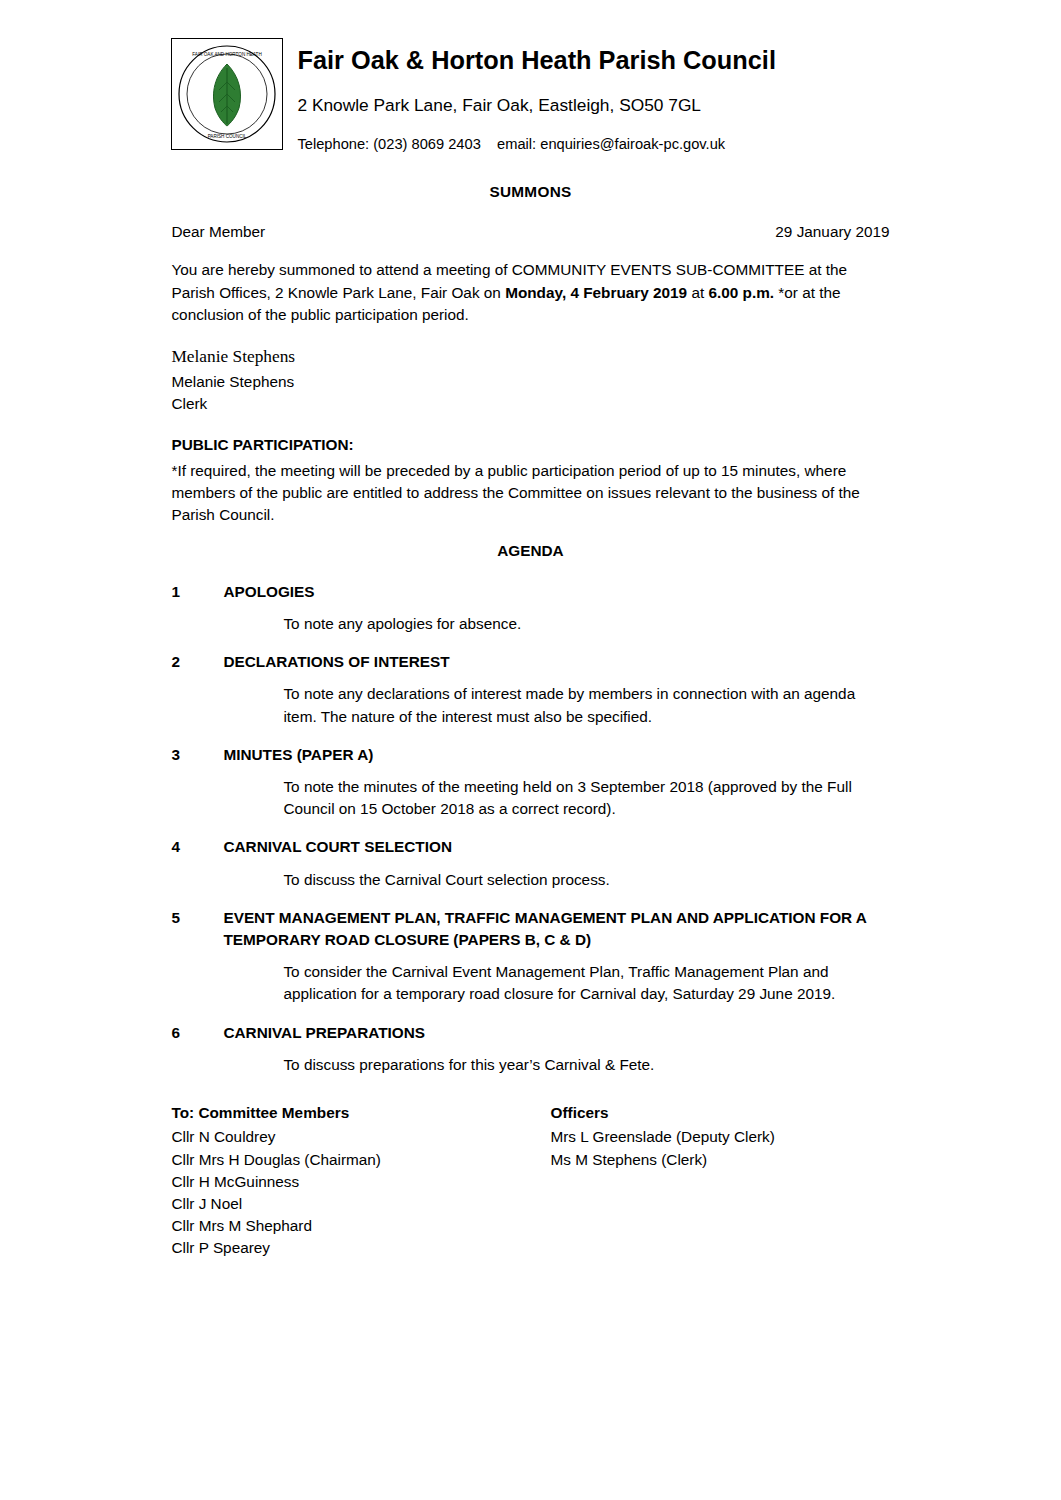FAIR OAK AND HORTON HEATH PARISH COUNCIL
Fair Oak & Horton Heath Parish Council
2 Knowle Park Lane, Fair Oak, Eastleigh, SO50 7GL
Telephone: (023) 8069 2403 email: enquiries@fairoak-pc.gov.uk
SUMMONS
Dear Member 29 January 2019
You are hereby summoned to attend a meeting of COMMUNITY EVENTS SUB-COMMITTEE at the Parish Offices, 2 Knowle Park Lane, Fair Oak on Monday, 4 February 2019 at 6.00 p.m. *or at the conclusion of the public participation period.
Melanie Stephens
Melanie Stephens
Clerk
PUBLIC PARTICIPATION:
*If required, the meeting will be preceded by a public participation period of up to 15 minutes, where members of the public are entitled to address the Committee on issues relevant to the business of the Parish Council.
AGENDA
Apologies
To note any apologies for absence.
Declarations of Interest
To note any declarations of interest made by members in connection with an agenda item. The nature of the interest must also be specified.
Minutes (Paper A)
To note the minutes of the meeting held on 3 September 2018 (approved by the Full Council on 15 October 2018 as a correct record).
Carnival Court Selection
To discuss the Carnival Court selection process.
Event Management Plan, Traffic Management Plan and Application for a Temporary Road Closure (Papers B, C & D)
To consider the Carnival Event Management Plan, Traffic Management Plan and application for a temporary road closure for Carnival day, Saturday 29 June 2019.
Carnival Preparations
To discuss preparations for this year’s Carnival & Fete.
To: Committee Members
Cllr N Couldrey
Cllr Mrs H Douglas (Chairman)
Cllr H McGuinness
Cllr J Noel
Cllr Mrs M Shephard
Cllr P Spearey
Officers
Mrs L Greenslade (Deputy Clerk)
Ms M Stephens (Clerk)